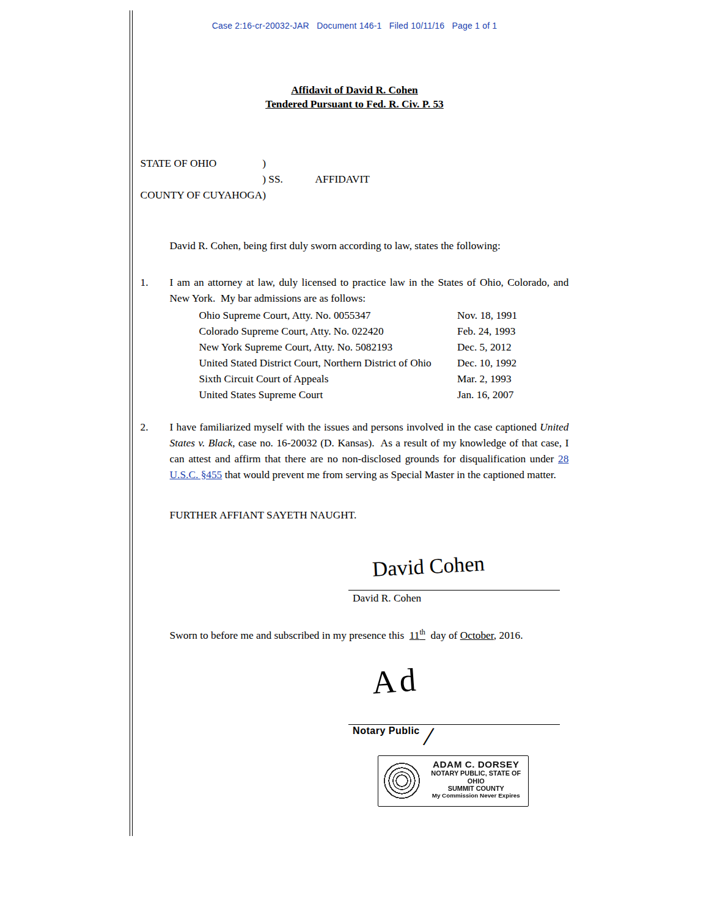Case 2:16-cr-20032-JAR Document 146-1 Filed 10/11/16 Page 1 of 1
Affidavit of David R. Cohen
Tendered Pursuant to Fed. R. Civ. P. 53
| STATE OF OHIO | ) | |
| | ) SS. | AFFIDAVIT |
| COUNTY OF CUYAHOGA | ) | |
David R. Cohen, being first duly sworn according to law, states the following:
1.
I am an attorney at law, duly licensed to practice law in the States of Ohio, Colorado, and New York. My bar admissions are as follows:
| Ohio Supreme Court, Atty. No. 0055347 | Nov. 18, 1991 |
| Colorado Supreme Court, Atty. No. 022420 | Feb. 24, 1993 |
| New York Supreme Court, Atty. No. 5082193 | Dec. 5, 2012 |
| United Stated District Court, Northern District of Ohio | Dec. 10, 1992 |
| Sixth Circuit Court of Appeals | Mar. 2, 1993 |
| United States Supreme Court | Jan. 16, 2007 |
2.
I have familiarized myself with the issues and persons involved in the case captioned United States v. Black, case no. 16-20032 (D. Kansas). As a result of my knowledge of that case, I can attest and affirm that there are no non-disclosed grounds for disqualification under 28 U.S.C. §455 that would prevent me from serving as Special Master in the captioned matter.
FURTHER AFFIANT SAYETH NAUGHT.
David Cohen
David R. Cohen
Sworn to before me and subscribed in my presence this 11th day of October, 2016.
Ad
/
Notary Public
ADAM C. DORSEY
NOTARY PUBLIC, STATE OF OHIO
SUMMIT COUNTY
My Commission Never Expires